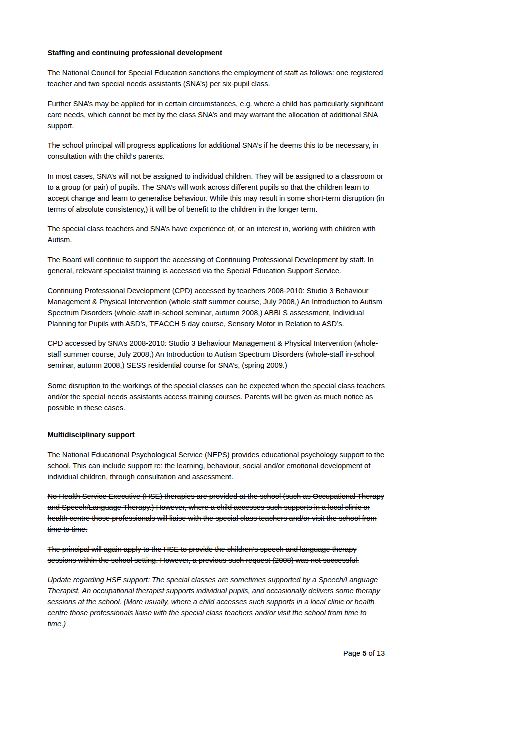Staffing and continuing professional development
The National Council for Special Education sanctions the employment of staff as follows: one registered teacher and two special needs assistants (SNA’s) per six-pupil class.
Further SNA’s may be applied for in certain circumstances, e.g. where a child has particularly significant care needs, which cannot be met by the class SNA’s and may warrant the allocation of additional SNA support.
The school principal will progress applications for additional SNA’s if he deems this to be necessary, in consultation with the child’s parents.
In most cases, SNA’s will not be assigned to individual children. They will be assigned to a classroom or to a group (or pair) of pupils. The SNA’s will work across different pupils so that the children learn to accept change and learn to generalise behaviour. While this may result in some short-term disruption (in terms of absolute consistency,) it will be of benefit to the children in the longer term.
The special class teachers and SNA’s have experience of, or an interest in, working with children with Autism.
The Board will continue to support the accessing of Continuing Professional Development by staff. In general, relevant specialist training is accessed via the Special Education Support Service.
Continuing Professional Development (CPD) accessed by teachers 2008-2010: Studio 3 Behaviour Management & Physical Intervention (whole-staff summer course, July 2008,) An Introduction to Autism Spectrum Disorders (whole-staff in-school seminar, autumn 2008,) ABBLS assessment, Individual Planning for Pupils with ASD’s, TEACCH 5 day course, Sensory Motor in Relation to ASD’s.
CPD accessed by SNA’s 2008-2010: Studio 3 Behaviour Management & Physical Intervention (whole-staff summer course, July 2008,) An Introduction to Autism Spectrum Disorders (whole-staff in-school seminar, autumn 2008,) SESS residential course for SNA’s, (spring 2009.)
Some disruption to the workings of the special classes can be expected when the special class teachers and/or the special needs assistants access training courses. Parents will be given as much notice as possible in these cases.
Multidisciplinary support
The National Educational Psychological Service (NEPS) provides educational psychology support to the school. This can include support re: the learning, behaviour, social and/or emotional development of individual children, through consultation and assessment.
No Health Service Executive (HSE) therapies are provided at the school (such as Occupational Therapy and Speech/Language Therapy.) However, where a child accesses such supports in a local clinic or health centre those professionals will liaise with the special class teachers and/or visit the school from time to time.
The principal will again apply to the HSE to provide the children’s speech and language therapy sessions within the school setting. However, a previous such request (2008) was not successful.
Update regarding HSE support: The special classes are sometimes supported by a Speech/Language Therapist. An occupational therapist supports individual pupils, and occasionally delivers some therapy sessions at the school. (More usually, where a child accesses such supports in a local clinic or health centre those professionals liaise with the special class teachers and/or visit the school from time to time.)
Page 5 of 13